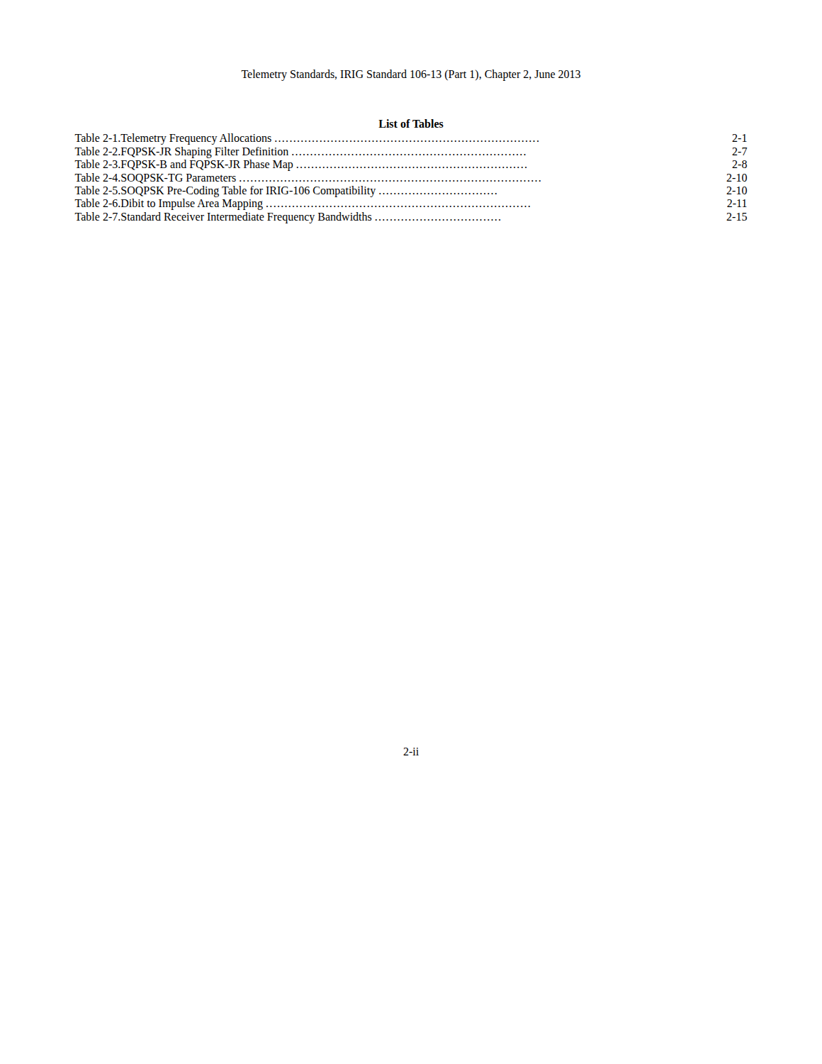Telemetry Standards, IRIG Standard 106-13 (Part 1), Chapter 2, June 2013
List of Tables
| Table 2-1. | Telemetry Frequency Allocations ....................................................................... | 2-1 |
| Table 2-2. | FQPSK-JR Shaping Filter Definition ............................................................... | 2-7 |
| Table 2-3. | FQPSK-B and FQPSK-JR Phase Map .............................................................. | 2-8 |
| Table 2-4. | SOQPSK-TG Parameters ................................................................................. | 2-10 |
| Table 2-5. | SOQPSK Pre-Coding Table for IRIG-106 Compatibility ................................ | 2-10 |
| Table 2-6. | Dibit to Impulse Area Mapping ....................................................................... | 2-11 |
| Table 2-7. | Standard Receiver Intermediate Frequency Bandwidths .................................. | 2-15 |
2-ii